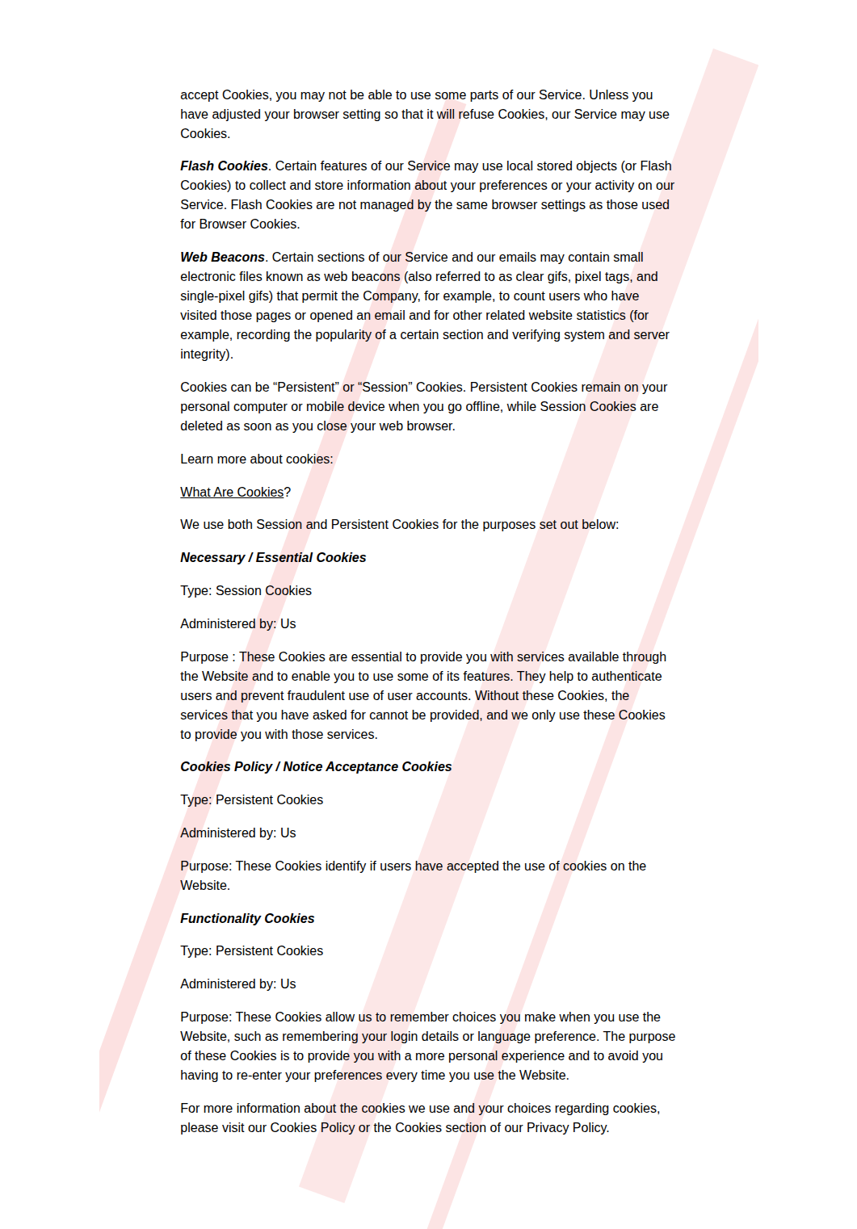accept Cookies, you may not be able to use some parts of our Service. Unless you have adjusted your browser setting so that it will refuse Cookies, our Service may use Cookies.
Flash Cookies. Certain features of our Service may use local stored objects (or Flash Cookies) to collect and store information about your preferences or your activity on our Service. Flash Cookies are not managed by the same browser settings as those used for Browser Cookies.
Web Beacons. Certain sections of our Service and our emails may contain small electronic files known as web beacons (also referred to as clear gifs, pixel tags, and single-pixel gifs) that permit the Company, for example, to count users who have visited those pages or opened an email and for other related website statistics (for example, recording the popularity of a certain section and verifying system and server integrity).
Cookies can be “Persistent” or “Session” Cookies. Persistent Cookies remain on your personal computer or mobile device when you go offline, while Session Cookies are deleted as soon as you close your web browser.
Learn more about cookies:
What Are Cookies?
We use both Session and Persistent Cookies for the purposes set out below:
Necessary / Essential Cookies
Type: Session Cookies
Administered by: Us
Purpose : These Cookies are essential to provide you with services available through the Website and to enable you to use some of its features. They help to authenticate users and prevent fraudulent use of user accounts. Without these Cookies, the services that you have asked for cannot be provided, and we only use these Cookies to provide you with those services.
Cookies Policy / Notice Acceptance Cookies
Type: Persistent Cookies
Administered by: Us
Purpose: These Cookies identify if users have accepted the use of cookies on the Website.
Functionality Cookies
Type: Persistent Cookies
Administered by: Us
Purpose: These Cookies allow us to remember choices you make when you use the Website, such as remembering your login details or language preference. The purpose of these Cookies is to provide you with a more personal experience and to avoid you having to re-enter your preferences every time you use the Website.
For more information about the cookies we use and your choices regarding cookies, please visit our Cookies Policy or the Cookies section of our Privacy Policy.